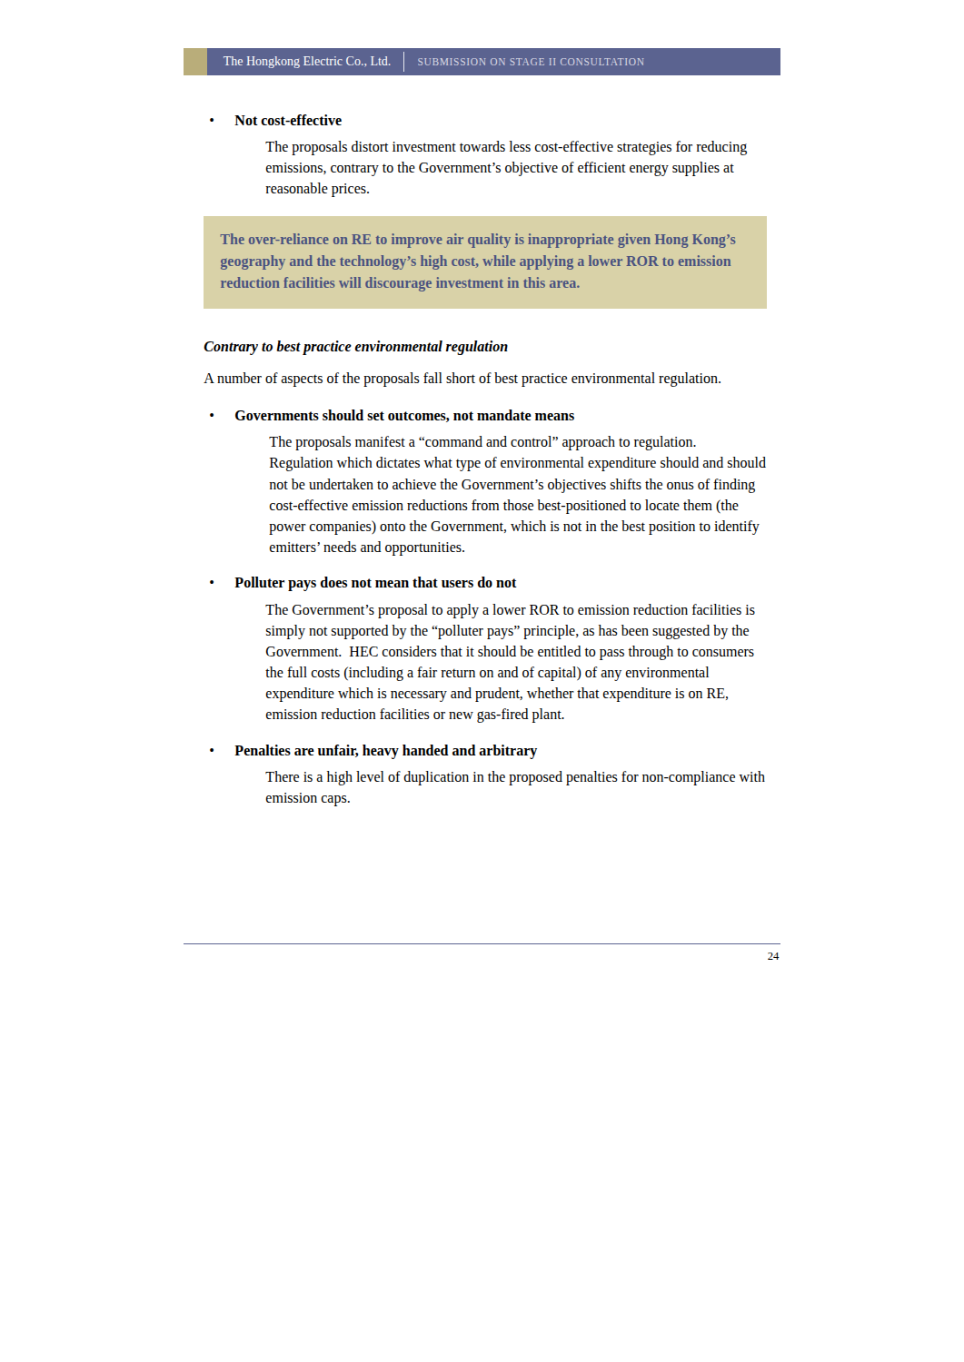The Hongkong Electric Co., Ltd. SUBMISSION ON STAGE II CONSULTATION
•
Not cost-effective
The proposals distort investment towards less cost-effective strategies for reducing emissions, contrary to the Government’s objective of efficient energy supplies at reasonable prices.
The over-reliance on RE to improve air quality is inappropriate given Hong Kong’s geography and the technology’s high cost, while applying a lower ROR to emission reduction facilities will discourage investment in this area.
Contrary to best practice environmental regulation
A number of aspects of the proposals fall short of best practice environmental regulation.
•
Governments should set outcomes, not mandate means
The proposals manifest a “command and control” approach to regulation. Regulation which dictates what type of environmental expenditure should and should not be undertaken to achieve the Government’s objectives shifts the onus of finding cost-effective emission reductions from those best-positioned to locate them (the power companies) onto the Government, which is not in the best position to identify emitters’ needs and opportunities.
•
Polluter pays does not mean that users do not
The Government’s proposal to apply a lower ROR to emission reduction facilities is simply not supported by the “polluter pays” principle, as has been suggested by the Government. HEC considers that it should be entitled to pass through to consumers the full costs (including a fair return on and of capital) of any environmental expenditure which is necessary and prudent, whether that expenditure is on RE, emission reduction facilities or new gas-fired plant.
•
Penalties are unfair, heavy handed and arbitrary
There is a high level of duplication in the proposed penalties for non-compliance with emission caps.
24